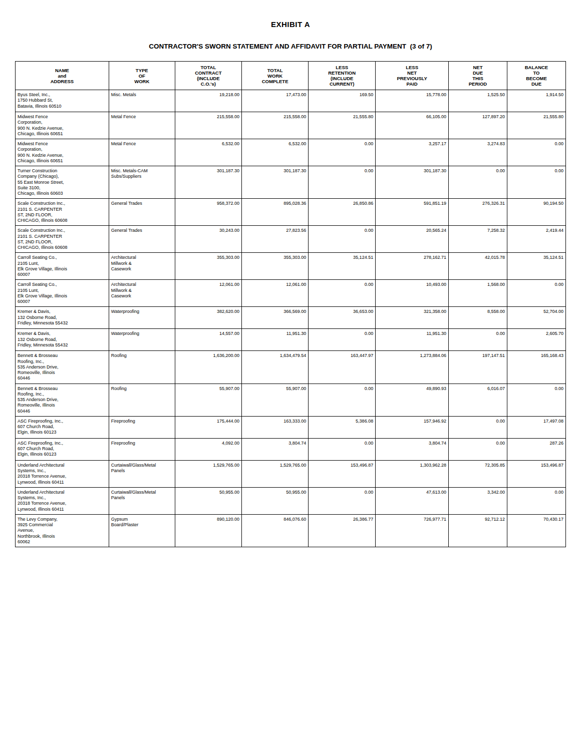EXHIBIT A
CONTRACTOR'S SWORN STATEMENT AND AFFIDAVIT FOR PARTIAL PAYMENT (3 of 7)
| NAME and ADDRESS | TYPE OF WORK | TOTAL CONTRACT (INCLUDE C.O.'s) | TOTAL WORK COMPLETE | LESS RETENTION (INCLUDE CURRENT) | LESS NET PREVIOUSLY PAID | NET DUE THIS PERIOD | BALANCE TO BECOME DUE |
| --- | --- | --- | --- | --- | --- | --- | --- |
| Byus Steel, Inc., 1750 Hubbard St, Batavia, Illinois 60510 | Misc. Metals | 19,218.00 | 17,473.00 | 169.50 | 15,778.00 | 1,525.50 | 1,914.50 |
| Midwest Fence Corporation, 900 N. Kedzie Avenue, Chicago, Illinois 60651 | Metal Fence | 215,558.00 | 215,558.00 | 21,555.80 | 66,105.00 | 127,897.20 | 21,555.80 |
| Midwest Fence Corporation, 900 N. Kedzie Avenue, Chicago, Illinois 60651 | Metal Fence | 6,532.00 | 6,532.00 | 0.00 | 3,257.17 | 3,274.83 | 0.00 |
| Turner Construction Company (Chicago), 55 East Monroe Street, Suite 3100, Chicago, Illinois 60603 | Misc. Metals-CAM Subs/Suppliers | 301,187.30 | 301,187.30 | 0.00 | 301,187.30 | 0.00 | 0.00 |
| Scale Construction Inc., 2101 S. CARPENTER ST, 2ND FLOOR, CHICAGO, Illinois 60608 | General Trades | 958,372.00 | 895,028.36 | 26,850.86 | 591,851.19 | 276,326.31 | 90,194.50 |
| Scale Construction Inc., 2101 S. CARPENTER ST, 2ND FLOOR, CHICAGO, Illinois 60608 | General Trades | 30,243.00 | 27,823.56 | 0.00 | 20,565.24 | 7,258.32 | 2,419.44 |
| Carroll Seating Co., 2105 Lunt, Elk Grove Village, Illinois 60007 | Architectural Millwork & Casework | 355,303.00 | 355,303.00 | 35,124.51 | 278,162.71 | 42,015.78 | 35,124.51 |
| Carroll Seating Co., 2105 Lunt, Elk Grove Village, Illinois 60007 | Architectural Millwork & Casework | 12,061.00 | 12,061.00 | 0.00 | 10,493.00 | 1,568.00 | 0.00 |
| Kremer & Davis, 132 Osborne Road, Fridley, Minnesota 55432 | Waterproofing | 382,620.00 | 366,569.00 | 36,653.00 | 321,358.00 | 8,558.00 | 52,704.00 |
| Kremer & Davis, 132 Osborne Road, Fridley, Minnesota 55432 | Waterproofing | 14,557.00 | 11,951.30 | 0.00 | 11,951.30 | 0.00 | 2,605.70 |
| Bennett & Brosseau Roofing, Inc., 535 Anderson Drive, Romeoville, Illinois 60446 | Roofing | 1,636,200.00 | 1,634,479.54 | 163,447.97 | 1,273,884.06 | 197,147.51 | 165,168.43 |
| Bennett & Brosseau Roofing, Inc., 535 Anderson Drive, Romeoville, Illinois 60446 | Roofing | 55,907.00 | 55,907.00 | 0.00 | 49,890.93 | 6,016.07 | 0.00 |
| ASC Fireproofing, Inc., 607 Church Road, Elgin, Illinois 60123 | Fireproofing | 175,444.00 | 163,333.00 | 5,386.08 | 157,946.92 | 0.00 | 17,497.08 |
| ASC Fireproofing, Inc., 607 Church Road, Elgin, Illinois 60123 | Fireproofing | 4,092.00 | 3,804.74 | 0.00 | 3,804.74 | 0.00 | 287.26 |
| Underland Architectural Systems, Inc., 20318 Torrence Avenue, Lynwood, Illinois 60411 | Curtaiwall/Glass/Metal Panels | 1,529,765.00 | 1,529,765.00 | 153,496.87 | 1,303,962.28 | 72,305.85 | 153,496.87 |
| Underland Architectural Systems, Inc., 20318 Torrence Avenue, Lynwood, Illinois 60411 | Curtaiwall/Glass/Metal Panels | 50,955.00 | 50,955.00 | 0.00 | 47,613.00 | 3,342.00 | 0.00 |
| The Levy Company, 3925 Commercial Avenue, Northbrook, Illinois 60062 | Gypsum Board/Plaster | 890,120.00 | 846,076.60 | 26,386.77 | 726,977.71 | 92,712.12 | 70,430.17 |